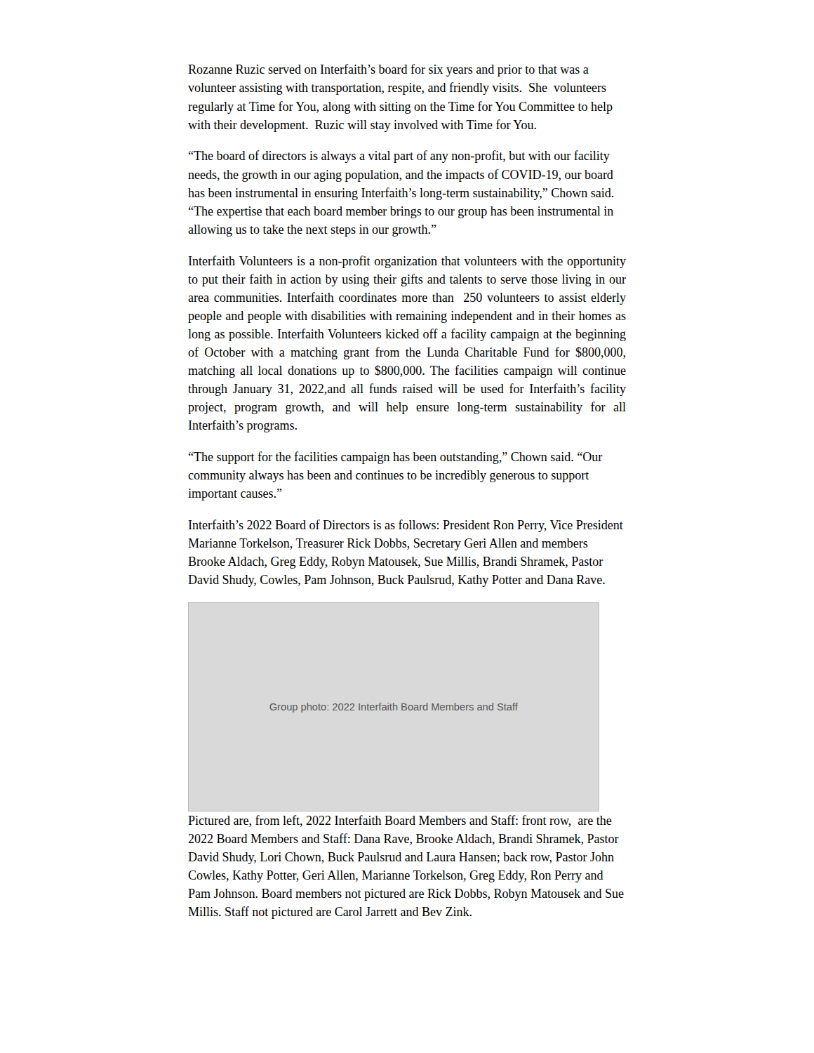Rozanne Ruzic served on Interfaith’s board for six years and prior to that was a volunteer assisting with transportation, respite, and friendly visits. She volunteers regularly at Time for You, along with sitting on the Time for You Committee to help with their development. Ruzic will stay involved with Time for You.
“The board of directors is always a vital part of any non-profit, but with our facility needs, the growth in our aging population, and the impacts of COVID-19, our board has been instrumental in ensuring Interfaith’s long-term sustainability,” Chown said. “The expertise that each board member brings to our group has been instrumental in allowing us to take the next steps in our growth.”
Interfaith Volunteers is a non-profit organization that volunteers with the opportunity to put their faith in action by using their gifts and talents to serve those living in our area communities. Interfaith coordinates more than 250 volunteers to assist elderly people and people with disabilities with remaining independent and in their homes as long as possible. Interfaith Volunteers kicked off a facility campaign at the beginning of October with a matching grant from the Lunda Charitable Fund for $800,000, matching all local donations up to $800,000. The facilities campaign will continue through January 31, 2022,and all funds raised will be used for Interfaith’s facility project, program growth, and will help ensure long-term sustainability for all Interfaith’s programs.
“The support for the facilities campaign has been outstanding,” Chown said. “Our community always has been and continues to be incredibly generous to support important causes.”
Interfaith’s 2022 Board of Directors is as follows: President Ron Perry, Vice President Marianne Torkelson, Treasurer Rick Dobbs, Secretary Geri Allen and members Brooke Aldach, Greg Eddy, Robyn Matousek, Sue Millis, Brandi Shramek, Pastor David Shudy, Cowles, Pam Johnson, Buck Paulsrud, Kathy Potter and Dana Rave.
Group photo: 2022 Interfaith Board Members and Staff
Pictured are, from left, 2022 Interfaith Board Members and Staff: front row, are the 2022 Board Members and Staff: Dana Rave, Brooke Aldach, Brandi Shramek, Pastor David Shudy, Lori Chown, Buck Paulsrud and Laura Hansen; back row, Pastor John Cowles, Kathy Potter, Geri Allen, Marianne Torkelson, Greg Eddy, Ron Perry and Pam Johnson. Board members not pictured are Rick Dobbs, Robyn Matousek and Sue Millis. Staff not pictured are Carol Jarrett and Bev Zink.